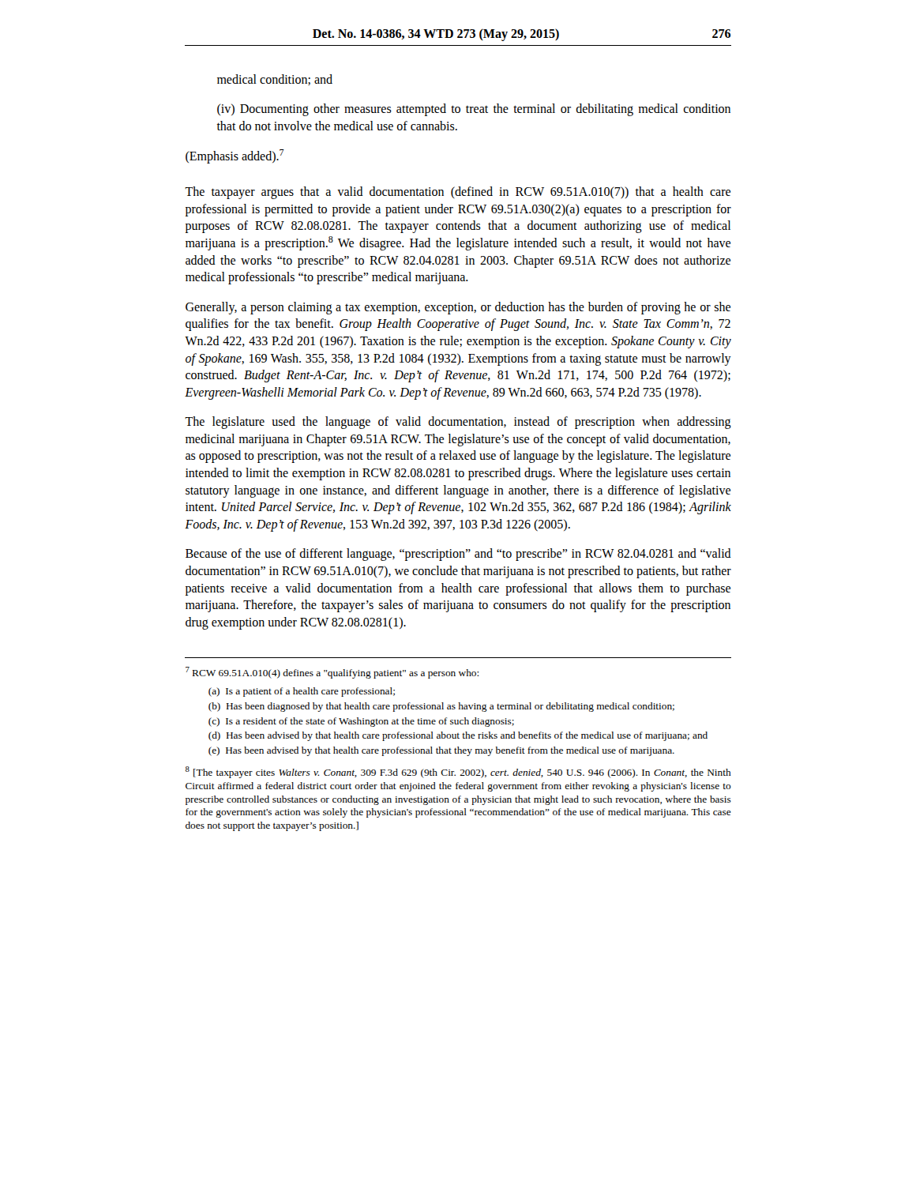Det. No. 14-0386, 34 WTD 273 (May 29, 2015) 276
medical condition; and
(iv) Documenting other measures attempted to treat the terminal or debilitating medical condition that do not involve the medical use of cannabis.
(Emphasis added).7
The taxpayer argues that a valid documentation (defined in RCW 69.51A.010(7)) that a health care professional is permitted to provide a patient under RCW 69.51A.030(2)(a) equates to a prescription for purposes of RCW 82.08.0281. The taxpayer contends that a document authorizing use of medical marijuana is a prescription.8 We disagree. Had the legislature intended such a result, it would not have added the works “to prescribe” to RCW 82.04.0281 in 2003. Chapter 69.51A RCW does not authorize medical professionals “to prescribe” medical marijuana.
Generally, a person claiming a tax exemption, exception, or deduction has the burden of proving he or she qualifies for the tax benefit. Group Health Cooperative of Puget Sound, Inc. v. State Tax Comm’n, 72 Wn.2d 422, 433 P.2d 201 (1967). Taxation is the rule; exemption is the exception. Spokane County v. City of Spokane, 169 Wash. 355, 358, 13 P.2d 1084 (1932). Exemptions from a taxing statute must be narrowly construed. Budget Rent-A-Car, Inc. v. Dep’t of Revenue, 81 Wn.2d 171, 174, 500 P.2d 764 (1972); Evergreen-Washelli Memorial Park Co. v. Dep’t of Revenue, 89 Wn.2d 660, 663, 574 P.2d 735 (1978).
The legislature used the language of valid documentation, instead of prescription when addressing medicinal marijuana in Chapter 69.51A RCW. The legislature’s use of the concept of valid documentation, as opposed to prescription, was not the result of a relaxed use of language by the legislature. The legislature intended to limit the exemption in RCW 82.08.0281 to prescribed drugs. Where the legislature uses certain statutory language in one instance, and different language in another, there is a difference of legislative intent. United Parcel Service, Inc. v. Dep’t of Revenue, 102 Wn.2d 355, 362, 687 P.2d 186 (1984); Agrilink Foods, Inc. v. Dep’t of Revenue, 153 Wn.2d 392, 397, 103 P.3d 1226 (2005).
Because of the use of different language, “prescription” and “to prescribe” in RCW 82.04.0281 and “valid documentation” in RCW 69.51A.010(7), we conclude that marijuana is not prescribed to patients, but rather patients receive a valid documentation from a health care professional that allows them to purchase marijuana. Therefore, the taxpayer’s sales of marijuana to consumers do not qualify for the prescription drug exemption under RCW 82.08.0281(1).
7 RCW 69.51A.010(4) defines a "qualifying patient" as a person who:
(a) Is a patient of a health care professional;
(b) Has been diagnosed by that health care professional as having a terminal or debilitating medical condition;
(c) Is a resident of the state of Washington at the time of such diagnosis;
(d) Has been advised by that health care professional about the risks and benefits of the medical use of marijuana; and
(e) Has been advised by that health care professional that they may benefit from the medical use of marijuana.
8 [The taxpayer cites Walters v. Conant, 309 F.3d 629 (9th Cir. 2002), cert. denied, 540 U.S. 946 (2006). In Conant, the Ninth Circuit affirmed a federal district court order that enjoined the federal government from either revoking a physician's license to prescribe controlled substances or conducting an investigation of a physician that might lead to such revocation, where the basis for the government's action was solely the physician's professional “recommendation” of the use of medical marijuana. This case does not support the taxpayer’s position.]